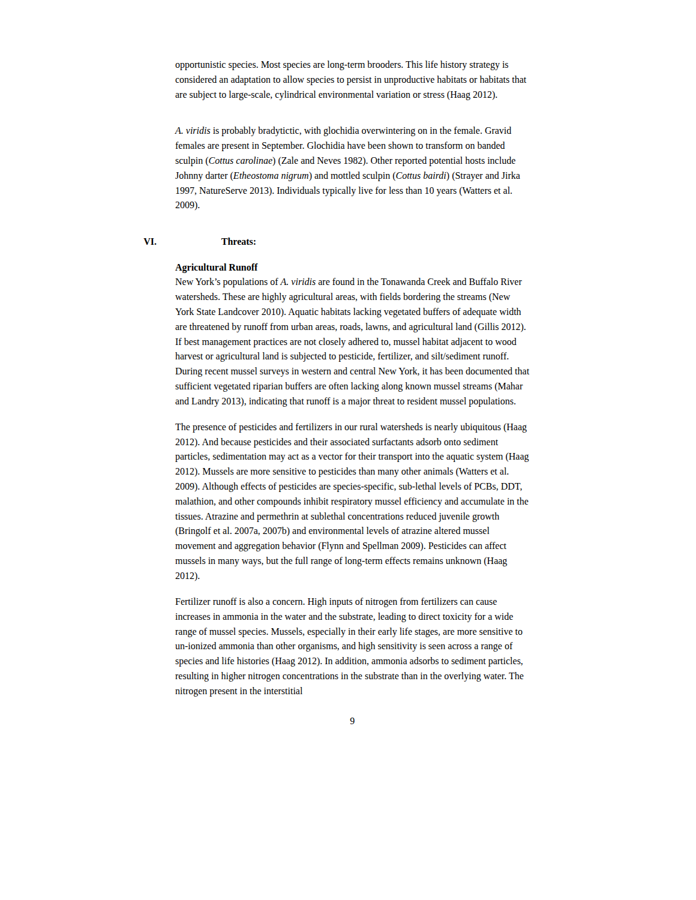opportunistic species. Most species are long-term brooders. This life history strategy is considered an adaptation to allow species to persist in unproductive habitats or habitats that are subject to large-scale, cylindrical environmental variation or stress (Haag 2012).
A. viridis is probably bradytictic, with glochidia overwintering on in the female. Gravid females are present in September. Glochidia have been shown to transform on banded sculpin (Cottus carolinae) (Zale and Neves 1982). Other reported potential hosts include Johnny darter (Etheostoma nigrum) and mottled sculpin (Cottus bairdi) (Strayer and Jirka 1997, NatureServe 2013). Individuals typically live for less than 10 years (Watters et al. 2009).
VI. Threats:
Agricultural Runoff
New York’s populations of A. viridis are found in the Tonawanda Creek and Buffalo River watersheds. These are highly agricultural areas, with fields bordering the streams (New York State Landcover 2010). Aquatic habitats lacking vegetated buffers of adequate width are threatened by runoff from urban areas, roads, lawns, and agricultural land (Gillis 2012). If best management practices are not closely adhered to, mussel habitat adjacent to wood harvest or agricultural land is subjected to pesticide, fertilizer, and silt/sediment runoff. During recent mussel surveys in western and central New York, it has been documented that sufficient vegetated riparian buffers are often lacking along known mussel streams (Mahar and Landry 2013), indicating that runoff is a major threat to resident mussel populations.
The presence of pesticides and fertilizers in our rural watersheds is nearly ubiquitous (Haag 2012). And because pesticides and their associated surfactants adsorb onto sediment particles, sedimentation may act as a vector for their transport into the aquatic system (Haag 2012). Mussels are more sensitive to pesticides than many other animals (Watters et al. 2009). Although effects of pesticides are species-specific, sub-lethal levels of PCBs, DDT, malathion, and other compounds inhibit respiratory mussel efficiency and accumulate in the tissues. Atrazine and permethrin at sublethal concentrations reduced juvenile growth (Bringolf et al. 2007a, 2007b) and environmental levels of atrazine altered mussel movement and aggregation behavior (Flynn and Spellman 2009). Pesticides can affect mussels in many ways, but the full range of long-term effects remains unknown (Haag 2012).
Fertilizer runoff is also a concern. High inputs of nitrogen from fertilizers can cause increases in ammonia in the water and the substrate, leading to direct toxicity for a wide range of mussel species. Mussels, especially in their early life stages, are more sensitive to un-ionized ammonia than other organisms, and high sensitivity is seen across a range of species and life histories (Haag 2012). In addition, ammonia adsorbs to sediment particles, resulting in higher nitrogen concentrations in the substrate than in the overlying water. The nitrogen present in the interstitial
9